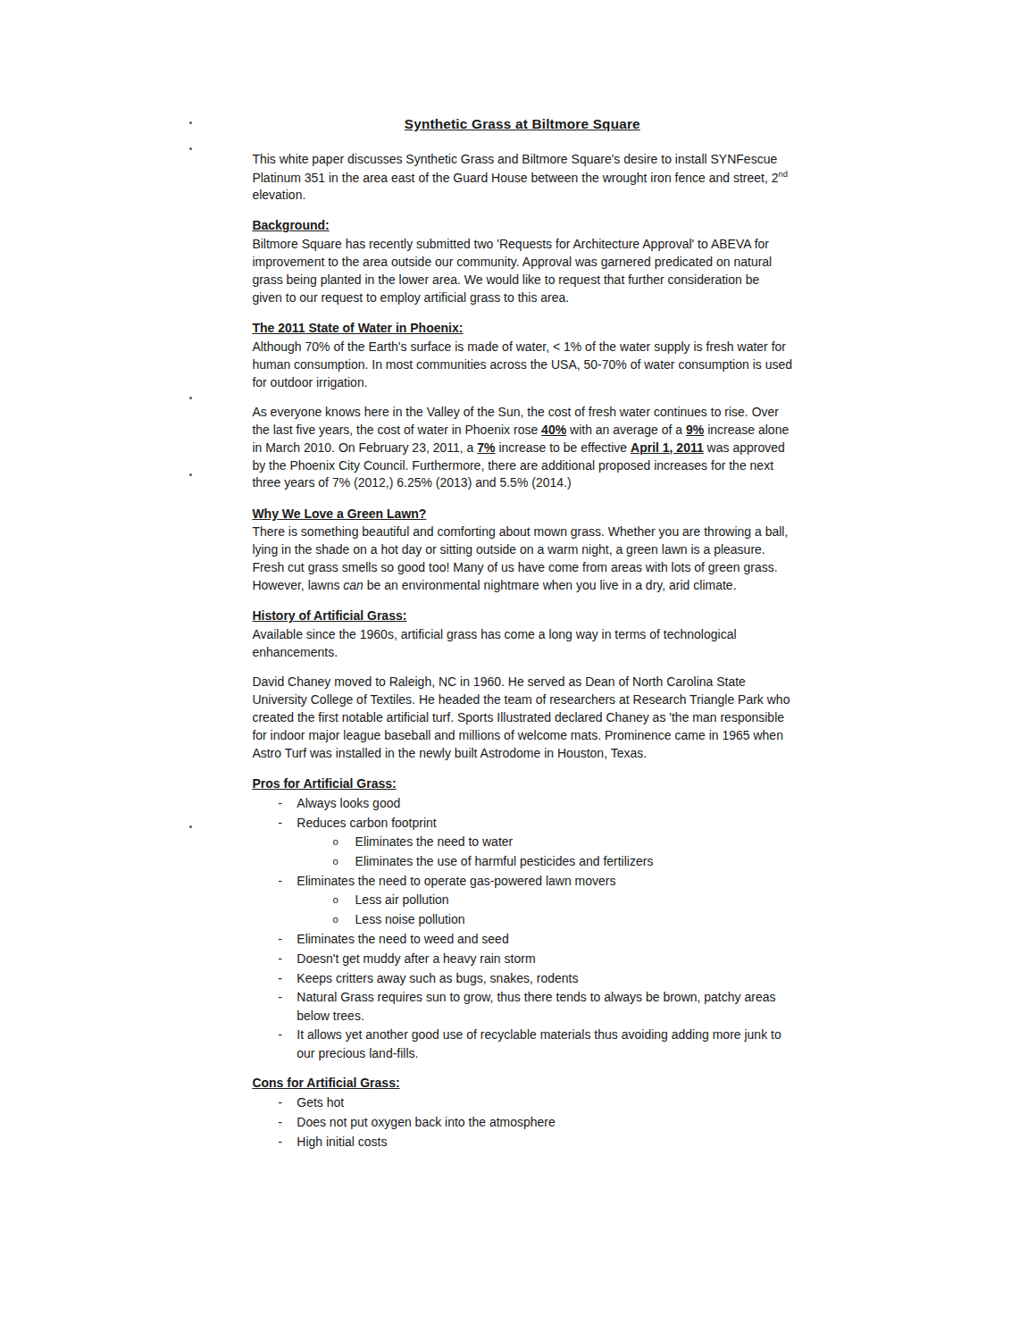Synthetic Grass at Biltmore Square
This white paper discusses Synthetic Grass and Biltmore Square's desire to install SYNFescue Platinum 351 in the area east of the Guard House between the wrought iron fence and street, 2nd elevation.
Background:
Biltmore Square has recently submitted two 'Requests for Architecture Approval' to ABEVA for improvement to the area outside our community. Approval was garnered predicated on natural grass being planted in the lower area. We would like to request that further consideration be given to our request to employ artificial grass to this area.
The 2011 State of Water in Phoenix:
Although 70% of the Earth's surface is made of water, < 1% of the water supply is fresh water for human consumption. In most communities across the USA, 50-70% of water consumption is used for outdoor irrigation.
As everyone knows here in the Valley of the Sun, the cost of fresh water continues to rise. Over the last five years, the cost of water in Phoenix rose 40% with an average of a 9% increase alone in March 2010. On February 23, 2011, a 7% increase to be effective April 1, 2011 was approved by the Phoenix City Council. Furthermore, there are additional proposed increases for the next three years of 7% (2012,) 6.25% (2013) and 5.5% (2014.)
Why We Love a Green Lawn?
There is something beautiful and comforting about mown grass. Whether you are throwing a ball, lying in the shade on a hot day or sitting outside on a warm night, a green lawn is a pleasure. Fresh cut grass smells so good too! Many of us have come from areas with lots of green grass. However, lawns can be an environmental nightmare when you live in a dry, arid climate.
History of Artificial Grass:
Available since the 1960s, artificial grass has come a long way in terms of technological enhancements.
David Chaney moved to Raleigh, NC in 1960. He served as Dean of North Carolina State University College of Textiles. He headed the team of researchers at Research Triangle Park who created the first notable artificial turf. Sports Illustrated declared Chaney as 'the man responsible for indoor major league baseball and millions of welcome mats. Prominence came in 1965 when Astro Turf was installed in the newly built Astrodome in Houston, Texas.
Pros for Artificial Grass:
Always looks good
Reduces carbon footprint
Eliminates the need to water
Eliminates the use of harmful pesticides and fertilizers
Eliminates the need to operate gas-powered lawn movers
Less air pollution
Less noise pollution
Eliminates the need to weed and seed
Doesn't get muddy after a heavy rain storm
Keeps critters away such as bugs, snakes, rodents
Natural Grass requires sun to grow, thus there tends to always be brown, patchy areas below trees.
It allows yet another good use of recyclable materials thus avoiding adding more junk to our precious land-fills.
Cons for Artificial Grass:
Gets hot
Does not put oxygen back into the atmosphere
High initial costs